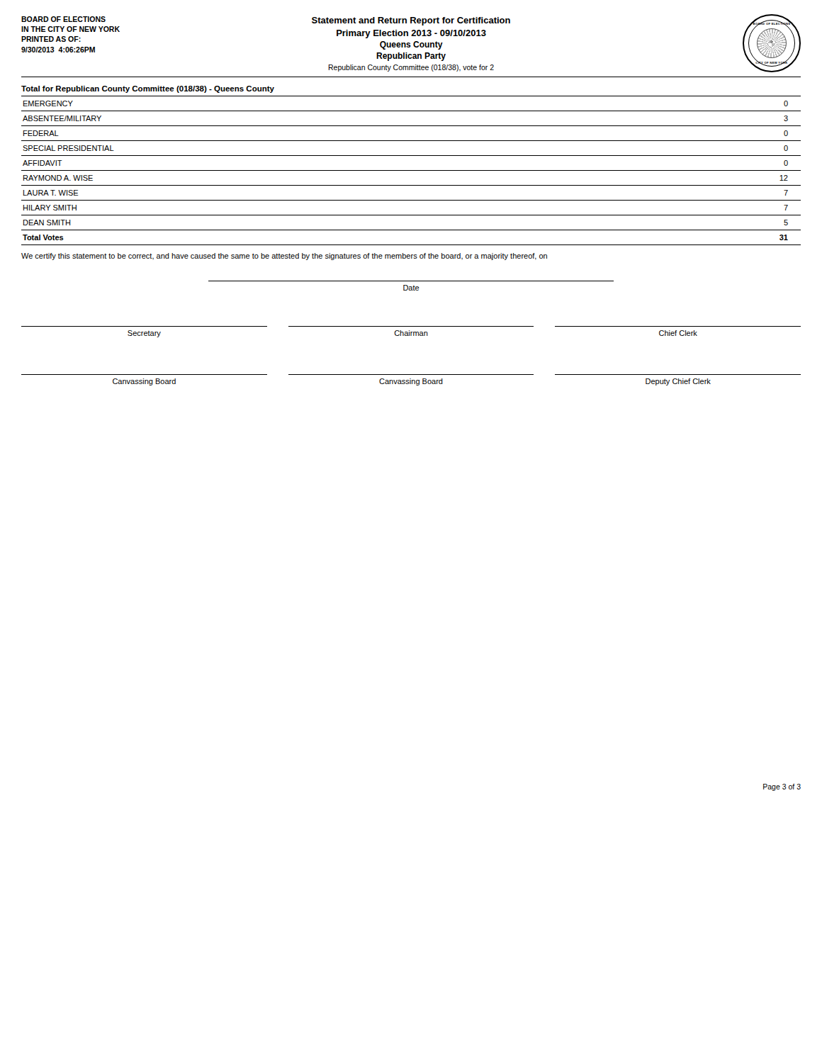BOARD OF ELECTIONS
IN THE CITY OF NEW YORK
PRINTED AS OF:
9/30/2013 4:06:26PM
Statement and Return Report for Certification
Primary Election 2013 - 09/10/2013
Queens County
Republican Party
Republican County Committee (018/38), vote for 2
BOARD OF ELECTIONS
CITY OF NEW YORK
Total for Republican County Committee (018/38) - Queens County
| EMERGENCY | 0 |
| ABSENTEE/MILITARY | 3 |
| FEDERAL | 0 |
| SPECIAL PRESIDENTIAL | 0 |
| AFFIDAVIT | 0 |
| RAYMOND A. WISE | 12 |
| LAURA T. WISE | 7 |
| HILARY SMITH | 7 |
| DEAN SMITH | 5 |
| Total Votes | 31 |
We certify this statement to be correct, and have caused the same to be attested by the signatures of the members of the board, or a majority thereof, on
Date
Secretary
Chairman
Chief Clerk
Canvassing Board
Canvassing Board
Deputy Chief Clerk
Page 3 of 3